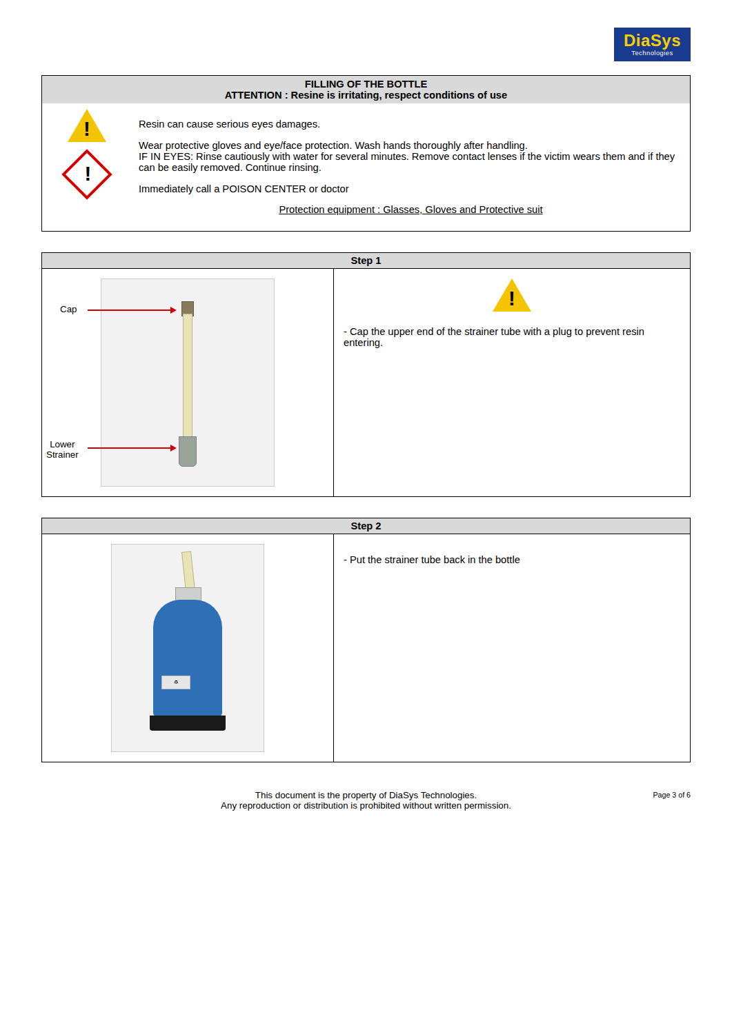DiaSys
Technologies
| FILLING OF THE BOTTLE ATTENTION : Resine is irritating, respect conditions of use |
| ! | Resin can cause serious eyes damages. Wear protective gloves and eye/face protection. Wash hands thoroughly after handling. IF IN EYES: Rinse cautiously with water for several minutes. Remove contact lenses if the victim wears them and if they can be easily removed. Continue rinsing. Immediately call a POISON CENTER or doctor Protection equipment : Glasses, Gloves and Protective suit |
| Step 1 |
| Cap Lower Strainer | - Cap the upper end of the strainer tube with a plug to prevent resin entering. |
| Step 2 |
| ♻ | - Put the strainer tube back in the bottle |
This document is the property of DiaSys Technologies.
Any reproduction or distribution is prohibited without written permission. Page 3 of 6